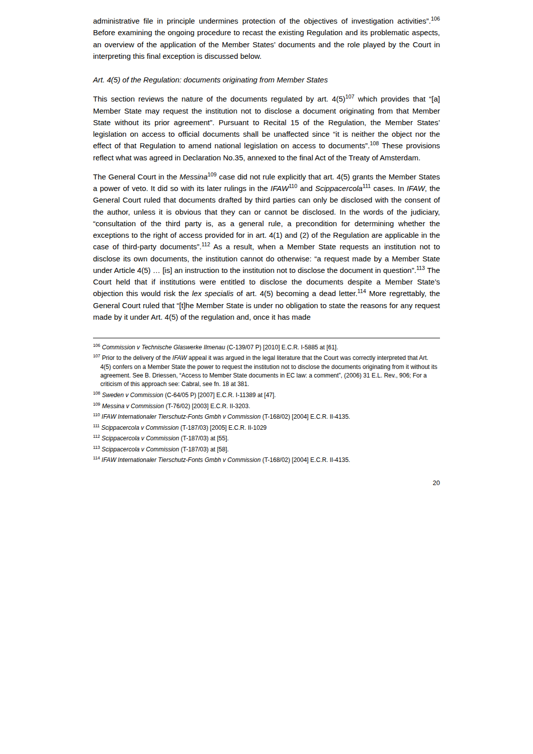administrative file in principle undermines protection of the objectives of investigation activities”.106 Before examining the ongoing procedure to recast the existing Regulation and its problematic aspects, an overview of the application of the Member States’ documents and the role played by the Court in interpreting this final exception is discussed below.
Art. 4(5) of the Regulation: documents originating from Member States
This section reviews the nature of the documents regulated by art. 4(5)107 which provides that “[a] Member State may request the institution not to disclose a document originating from that Member State without its prior agreement”. Pursuant to Recital 15 of the Regulation, the Member States’ legislation on access to official documents shall be unaffected since “it is neither the object nor the effect of that Regulation to amend national legislation on access to documents”.108 These provisions reflect what was agreed in Declaration No.35, annexed to the final Act of the Treaty of Amsterdam.
The General Court in the Messina109 case did not rule explicitly that art. 4(5) grants the Member States a power of veto. It did so with its later rulings in the IFAW110 and Scippacercola111 cases. In IFAW, the General Court ruled that documents drafted by third parties can only be disclosed with the consent of the author, unless it is obvious that they can or cannot be disclosed. In the words of the judiciary, “consultation of the third party is, as a general rule, a precondition for determining whether the exceptions to the right of access provided for in art. 4(1) and (2) of the Regulation are applicable in the case of third-party documents”.112 As a result, when a Member State requests an institution not to disclose its own documents, the institution cannot do otherwise: “a request made by a Member State under Article 4(5) … [is] an instruction to the institution not to disclose the document in question”.113 The Court held that if institutions were entitled to disclose the documents despite a Member State’s objection this would risk the lex specialis of art. 4(5) becoming a dead letter.114 More regrettably, the General Court ruled that “[t]he Member State is under no obligation to state the reasons for any request made by it under Art. 4(5) of the regulation and, once it has made
106 Commission v Technische Glaswerke Ilmenau (C-139/07 P) [2010] E.C.R. I-5885 at [61].
107 Prior to the delivery of the IFAW appeal it was argued in the legal literature that the Court was correctly interpreted that Art. 4(5) confers on a Member State the power to request the institution not to disclose the documents originating from it without its agreement. See B. Driessen, “Access to Member State documents in EC law: a comment”, (2006) 31 E.L. Rev., 906; For a criticism of this approach see: Cabral, see fn. 18 at 381.
108 Sweden v Commission (C-64/05 P) [2007] E.C.R. I-11389 at [47].
109 Messina v Commission (T-76/02) [2003] E.C.R. II-3203.
110 IFAW Internationaler Tierschutz-Fonts Gmbh v Commission (T-168/02) [2004] E.C.R. II-4135.
111 Scippacercola v Commission (T-187/03) [2005] E.C.R. II-1029
112 Scippacercola v Commission (T-187/03) at [55].
113 Scippacercola v Commission (T-187/03) at [58].
114 IFAW Internationaler Tierschutz-Fonts Gmbh v Commission (T-168/02) [2004] E.C.R. II-4135.
20